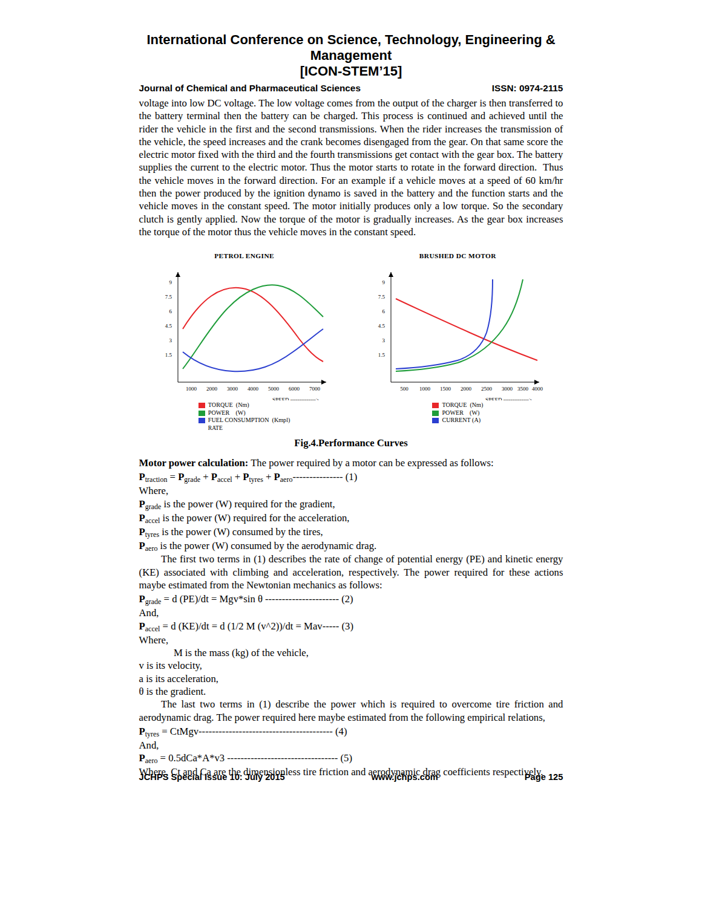International Conference on Science, Technology, Engineering & Management
[ICON-STEM’15]
Journal of Chemical and Pharmaceutical Sciences
ISSN: 0974-2115
voltage into low DC voltage. The low voltage comes from the output of the charger is then transferred to the battery terminal then the battery can be charged. This process is continued and achieved until the rider the vehicle in the first and the second transmissions. When the rider increases the transmission of the vehicle, the speed increases and the crank becomes disengaged from the gear. On that same score the electric motor fixed with the third and the fourth transmissions get contact with the gear box. The battery supplies the current to the electric motor. Thus the motor starts to rotate in the forward direction. Thus the vehicle moves in the forward direction. For an example if a vehicle moves at a speed of 60 km/hr then the power produced by the ignition dynamo is saved in the battery and the function starts and the vehicle moves in the constant speed. The motor initially produces only a low torque. So the secondary clutch is gently applied. Now the torque of the motor is gradually increases. As the gear box increases the torque of the motor thus the vehicle moves in the constant speed.
PETROL ENGINE
9 7.5 6 4.5 3 1.5 1000 2000 3000 4000 5000 6000 7000 SPEED -------------->
TORQUE (Nm)
POWER (W)
FUEL CONSUMPTION (Kmpl)
RATE
BRUSHED DC MOTOR
9 7.5 6 4.5 3 1.5 500 1000 1500 2000 2500 3000 3500 4000 SPEED -------------->
TORQUE (Nm)
POWER (W)
CURRENT (A)
Fig.4.Performance Curves
Motor power calculation: The power required by a motor can be expressed as follows:
Ptraction = Pgrade + Paccel + Ptyres + Paero--------------- (1)
Where,
Pgrade is the power (W) required for the gradient,
Paccel is the power (W) required for the acceleration,
Ptyres is the power (W) consumed by the tires,
Paero is the power (W) consumed by the aerodynamic drag.
The first two terms in (1) describes the rate of change of potential energy (PE) and kinetic energy (KE) associated with climbing and acceleration, respectively. The power required for these actions maybe estimated from the Newtonian mechanics as follows:
Pgrade = d (PE)/dt = Mgv*sin θ ---------------------- (2)
And,
Paccel = d (KE)/dt = d (1/2 M (v^2))/dt = Mav----- (3)
Where,
M is the mass (kg) of the vehicle,
v is its velocity,
a is its acceleration,
θ is the gradient.
The last two terms in (1) describe the power which is required to overcome tire friction and aerodynamic drag. The power required here maybe estimated from the following empirical relations,
Ptyres = CtMgv---------------------------------------- (4)
And,
Paero = 0.5dCa*A*v3 --------------------------------- (5)
Where, Ct and Ca are the dimensionless tire friction and aerodynamic drag coefficients respectively.
JCHPS Special Issue 10: July 2015
www.jchps.com
Page 125